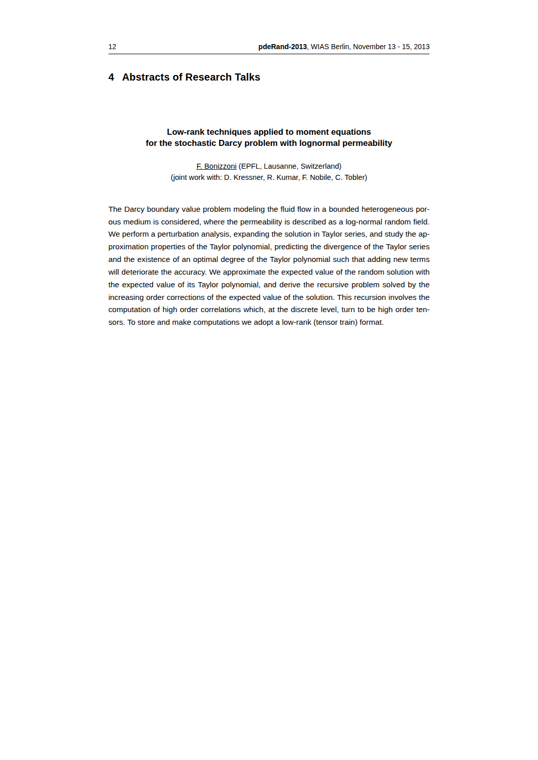12 pdeRand-2013, WIAS Berlin, November 13 - 15, 2013
4 Abstracts of Research Talks
Low-rank techniques applied to moment equations
for the stochastic Darcy problem with lognormal permeability
F. Bonizzoni (EPFL, Lausanne, Switzerland)
(joint work with: D. Kressner, R. Kumar, F. Nobile, C. Tobler)
The Darcy boundary value problem modeling the fluid flow in a bounded heterogeneous porous medium is considered, where the permeability is described as a log-normal random field. We perform a perturbation analysis, expanding the solution in Taylor series, and study the approximation properties of the Taylor polynomial, predicting the divergence of the Taylor series and the existence of an optimal degree of the Taylor polynomial such that adding new terms will deteriorate the accuracy. We approximate the expected value of the random solution with the expected value of its Taylor polynomial, and derive the recursive problem solved by the increasing order corrections of the expected value of the solution. This recursion involves the computation of high order correlations which, at the discrete level, turn to be high order tensors. To store and make computations we adopt a low-rank (tensor train) format.